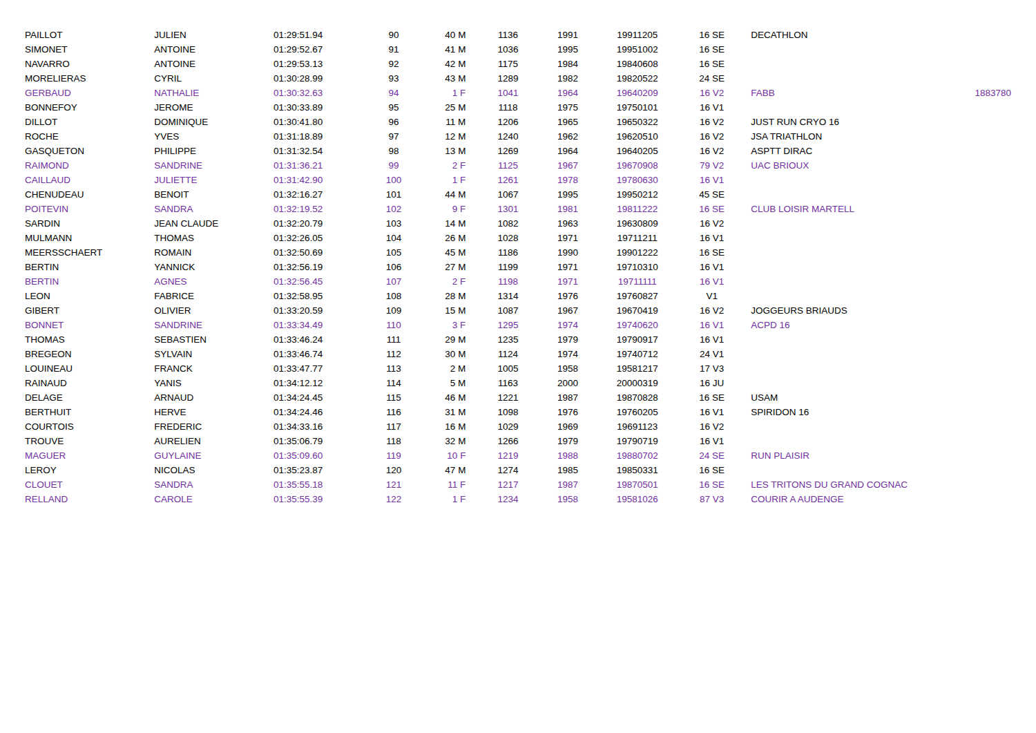| PAILLOT | JULIEN | 01:29:51.94 | 90 | 40 M | 1136 | 1991 | 19911205 | 16 SE | DECATHLON | |
| SIMONET | ANTOINE | 01:29:52.67 | 91 | 41 M | 1036 | 1995 | 19951002 | 16 SE | | |
| NAVARRO | ANTOINE | 01:29:53.13 | 92 | 42 M | 1175 | 1984 | 19840608 | 16 SE | | |
| MORELIERAS | CYRIL | 01:30:28.99 | 93 | 43 M | 1289 | 1982 | 19820522 | 24 SE | | |
| GERBAUD | NATHALIE | 01:30:32.63 | 94 | 1 F | 1041 | 1964 | 19640209 | 16 V2 | FABB | 1883780 |
| BONNEFOY | JEROME | 01:30:33.89 | 95 | 25 M | 1118 | 1975 | 19750101 | 16 V1 | | |
| DILLOT | DOMINIQUE | 01:30:41.80 | 96 | 11 M | 1206 | 1965 | 19650322 | 16 V2 | JUST RUN CRYO 16 | |
| ROCHE | YVES | 01:31:18.89 | 97 | 12 M | 1240 | 1962 | 19620510 | 16 V2 | JSA TRIATHLON | |
| GASQUETON | PHILIPPE | 01:31:32.54 | 98 | 13 M | 1269 | 1964 | 19640205 | 16 V2 | ASPTT DIRAC | |
| RAIMOND | SANDRINE | 01:31:36.21 | 99 | 2 F | 1125 | 1967 | 19670908 | 79 V2 | UAC BRIOUX | |
| CAILLAUD | JULIETTE | 01:31:42.90 | 100 | 1 F | 1261 | 1978 | 19780630 | 16 V1 | | |
| CHENUDEAU | BENOIT | 01:32:16.27 | 101 | 44 M | 1067 | 1995 | 19950212 | 45 SE | | |
| POITEVIN | SANDRA | 01:32:19.52 | 102 | 9 F | 1301 | 1981 | 19811222 | 16 SE | CLUB LOISIR MARTELL | |
| SARDIN | JEAN CLAUDE | 01:32:20.79 | 103 | 14 M | 1082 | 1963 | 19630809 | 16 V2 | | |
| MULMANN | THOMAS | 01:32:26.05 | 104 | 26 M | 1028 | 1971 | 19711211 | 16 V1 | | |
| MEERSSCHAERT | ROMAIN | 01:32:50.69 | 105 | 45 M | 1186 | 1990 | 19901222 | 16 SE | | |
| BERTIN | YANNICK | 01:32:56.19 | 106 | 27 M | 1199 | 1971 | 19710310 | 16 V1 | | |
| BERTIN | AGNES | 01:32:56.45 | 107 | 2 F | 1198 | 1971 | 19711111 | 16 V1 | | |
| LEON | FABRICE | 01:32:58.95 | 108 | 28 M | 1314 | 1976 | 19760827 | V1 | | |
| GIBERT | OLIVIER | 01:33:20.59 | 109 | 15 M | 1087 | 1967 | 19670419 | 16 V2 | JOGGEURS BRIAUDS | |
| BONNET | SANDRINE | 01:33:34.49 | 110 | 3 F | 1295 | 1974 | 19740620 | 16 V1 | ACPD 16 | |
| THOMAS | SEBASTIEN | 01:33:46.24 | 111 | 29 M | 1235 | 1979 | 19790917 | 16 V1 | | |
| BREGEON | SYLVAIN | 01:33:46.74 | 112 | 30 M | 1124 | 1974 | 19740712 | 24 V1 | | |
| LOUINEAU | FRANCK | 01:33:47.77 | 113 | 2 M | 1005 | 1958 | 19581217 | 17 V3 | | |
| RAINAUD | YANIS | 01:34:12.12 | 114 | 5 M | 1163 | 2000 | 20000319 | 16 JU | | |
| DELAGE | ARNAUD | 01:34:24.45 | 115 | 46 M | 1221 | 1987 | 19870828 | 16 SE | USAM | |
| BERTHUIT | HERVE | 01:34:24.46 | 116 | 31 M | 1098 | 1976 | 19760205 | 16 V1 | SPIRIDON 16 | |
| COURTOIS | FREDERIC | 01:34:33.16 | 117 | 16 M | 1029 | 1969 | 19691123 | 16 V2 | | |
| TROUVE | AURELIEN | 01:35:06.79 | 118 | 32 M | 1266 | 1979 | 19790719 | 16 V1 | | |
| MAGUER | GUYLAINE | 01:35:09.60 | 119 | 10 F | 1219 | 1988 | 19880702 | 24 SE | RUN PLAISIR | |
| LEROY | NICOLAS | 01:35:23.87 | 120 | 47 M | 1274 | 1985 | 19850331 | 16 SE | | |
| CLOUET | SANDRA | 01:35:55.18 | 121 | 11 F | 1217 | 1987 | 19870501 | 16 SE | LES TRITONS DU GRAND COGNAC | |
| RELLAND | CAROLE | 01:35:55.39 | 122 | 1 F | 1234 | 1958 | 19581026 | 87 V3 | COURIR A AUDENGE | |